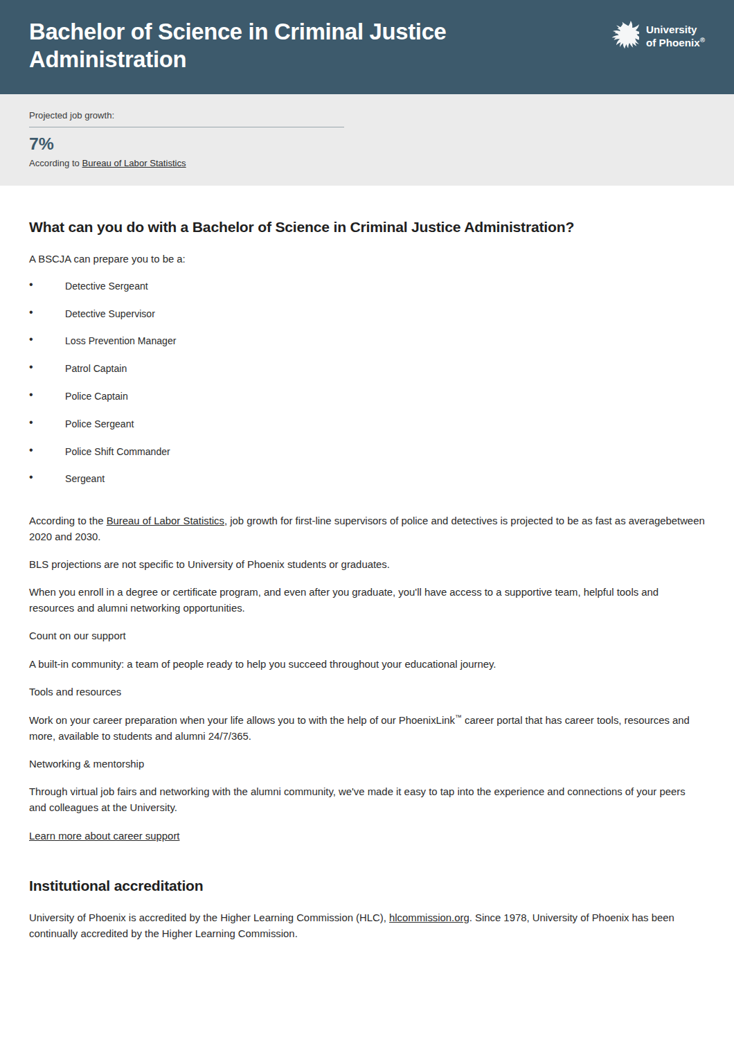Bachelor of Science in Criminal Justice Administration
University
of Phoenix®
Projected job growth:
7%
According to Bureau of Labor Statistics
What can you do with a Bachelor of Science in Criminal Justice Administration?
A BSCJA can prepare you to be a:
Detective Sergeant
Detective Supervisor
Loss Prevention Manager
Patrol Captain
Police Captain
Police Sergeant
Police Shift Commander
Sergeant
According to the Bureau of Labor Statistics, job growth for first-line supervisors of police and detectives is projected to be as fast as averagebetween 2020 and 2030.
BLS projections are not specific to University of Phoenix students or graduates.
When you enroll in a degree or certificate program, and even after you graduate, you'll have access to a supportive team, helpful tools and resources and alumni networking opportunities.
Count on our support
A built-in community: a team of people ready to help you succeed throughout your educational journey.
Tools and resources
Work on your career preparation when your life allows you to with the help of our PhoenixLink™ career portal that has career tools, resources and more, available to students and alumni 24/7/365.
Networking & mentorship
Through virtual job fairs and networking with the alumni community, we've made it easy to tap into the experience and connections of your peers and colleagues at the University.
Learn more about career support
Institutional accreditation
University of Phoenix is accredited by the Higher Learning Commission (HLC), hlcommission.org. Since 1978, University of Phoenix has been continually accredited by the Higher Learning Commission.